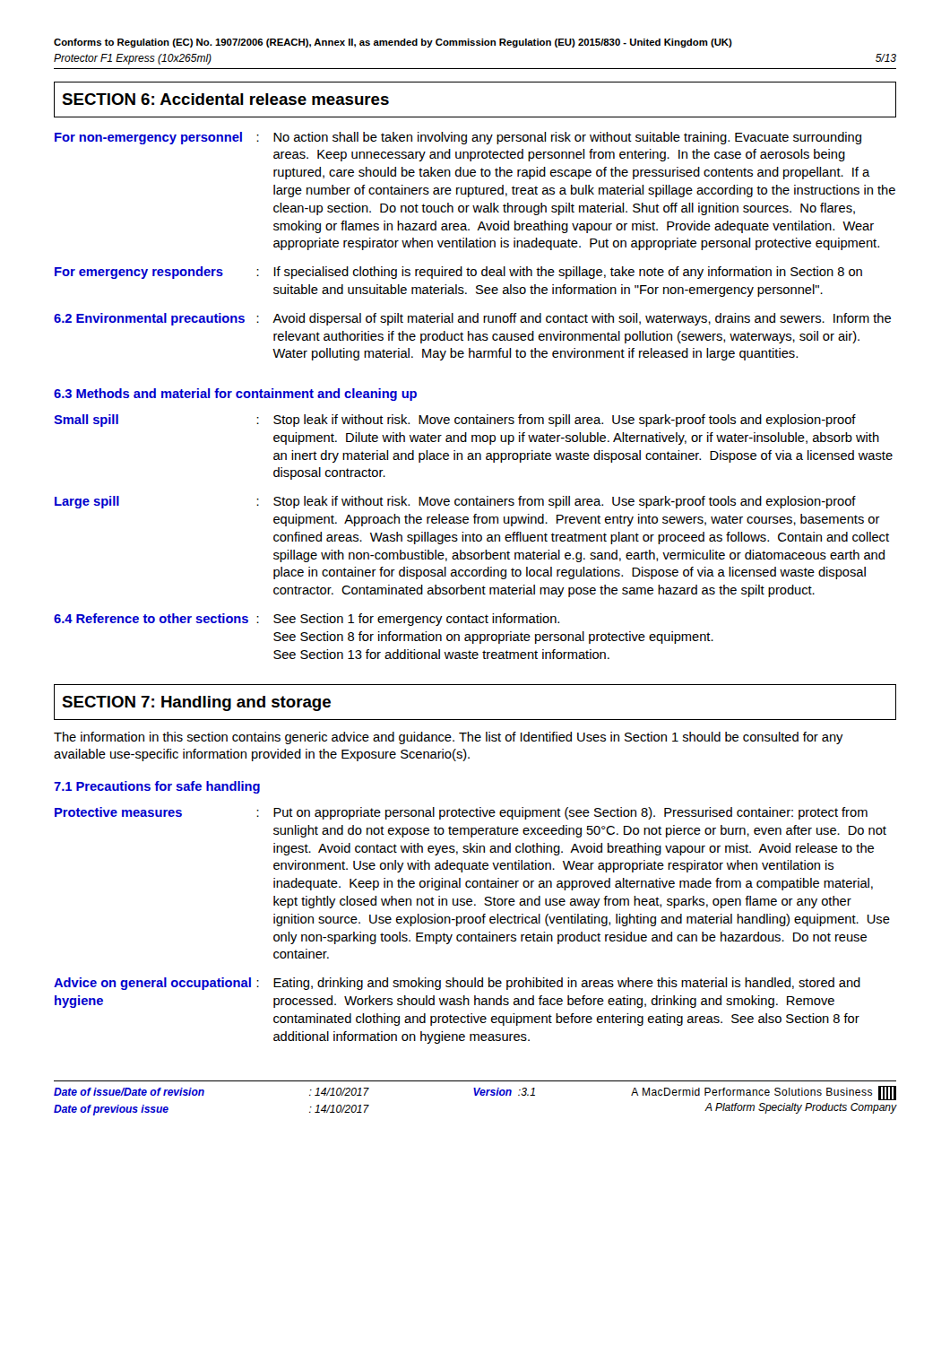Conforms to Regulation (EC) No. 1907/2006 (REACH), Annex II, as amended by Commission Regulation (EU) 2015/830 - United Kingdom (UK)
Protector F1 Express (10x265ml) 5/13
SECTION 6: Accidental release measures
| For non-emergency personnel | : | No action shall be taken involving any personal risk or without suitable training. Evacuate surrounding areas. Keep unnecessary and unprotected personnel from entering. In the case of aerosols being ruptured, care should be taken due to the rapid escape of the pressurised contents and propellant. If a large number of containers are ruptured, treat as a bulk material spillage according to the instructions in the clean-up section. Do not touch or walk through spilt material. Shut off all ignition sources. No flares, smoking or flames in hazard area. Avoid breathing vapour or mist. Provide adequate ventilation. Wear appropriate respirator when ventilation is inadequate. Put on appropriate personal protective equipment. |
| For emergency responders | : | If specialised clothing is required to deal with the spillage, take note of any information in Section 8 on suitable and unsuitable materials. See also the information in "For non-emergency personnel". |
| 6.2 Environmental precautions | : | Avoid dispersal of spilt material and runoff and contact with soil, waterways, drains and sewers. Inform the relevant authorities if the product has caused environmental pollution (sewers, waterways, soil or air). Water polluting material. May be harmful to the environment if released in large quantities. |
6.3 Methods and material for containment and cleaning up
| Small spill | : | Stop leak if without risk. Move containers from spill area. Use spark-proof tools and explosion-proof equipment. Dilute with water and mop up if water-soluble. Alternatively, or if water-insoluble, absorb with an inert dry material and place in an appropriate waste disposal container. Dispose of via a licensed waste disposal contractor. |
| Large spill | : | Stop leak if without risk. Move containers from spill area. Use spark-proof tools and explosion-proof equipment. Approach the release from upwind. Prevent entry into sewers, water courses, basements or confined areas. Wash spillages into an effluent treatment plant or proceed as follows. Contain and collect spillage with non-combustible, absorbent material e.g. sand, earth, vermiculite or diatomaceous earth and place in container for disposal according to local regulations. Dispose of via a licensed waste disposal contractor. Contaminated absorbent material may pose the same hazard as the spilt product. |
| 6.4 Reference to other sections | : | See Section 1 for emergency contact information. See Section 8 for information on appropriate personal protective equipment. See Section 13 for additional waste treatment information. |
SECTION 7: Handling and storage
The information in this section contains generic advice and guidance. The list of Identified Uses in Section 1 should be consulted for any available use-specific information provided in the Exposure Scenario(s).
7.1 Precautions for safe handling
| Protective measures | : | Put on appropriate personal protective equipment (see Section 8). Pressurised container: protect from sunlight and do not expose to temperature exceeding 50°C. Do not pierce or burn, even after use. Do not ingest. Avoid contact with eyes, skin and clothing. Avoid breathing vapour or mist. Avoid release to the environment. Use only with adequate ventilation. Wear appropriate respirator when ventilation is inadequate. Keep in the original container or an approved alternative made from a compatible material, kept tightly closed when not in use. Store and use away from heat, sparks, open flame or any other ignition source. Use explosion-proof electrical (ventilating, lighting and material handling) equipment. Use only non-sparking tools. Empty containers retain product residue and can be hazardous. Do not reuse container. |
| Advice on general occupational hygiene | : | Eating, drinking and smoking should be prohibited in areas where this material is handled, stored and processed. Workers should wash hands and face before eating, drinking and smoking. Remove contaminated clothing and protective equipment before entering eating areas. See also Section 8 for additional information on hygiene measures. |
Date of issue/Date of revision
Date of previous issue
: 14/10/2017
: 14/10/2017
Version :3.1
A MacDermid Performance Solutions Business
A Platform Specialty Products Company